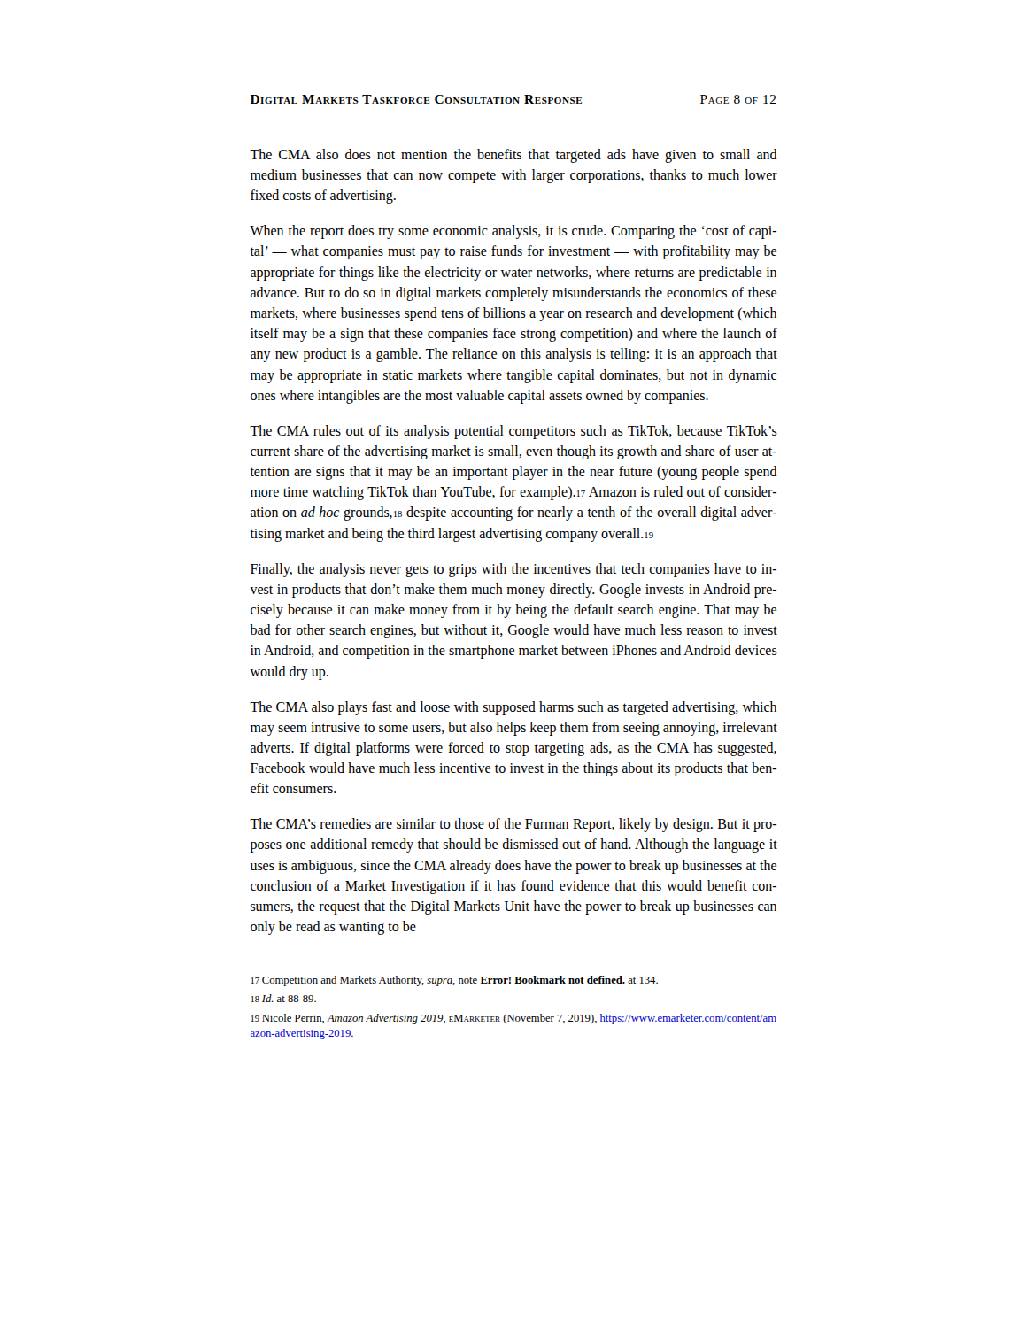Digital Markets Taskforce Consultation Response Page 8 of 12
The CMA also does not mention the benefits that targeted ads have given to small and medium businesses that can now compete with larger corporations, thanks to much lower fixed costs of advertising.
When the report does try some economic analysis, it is crude. Comparing the ‘cost of capital’ — what companies must pay to raise funds for investment — with profitability may be appropriate for things like the electricity or water networks, where returns are predictable in advance. But to do so in digital markets completely misunderstands the economics of these markets, where businesses spend tens of billions a year on research and development (which itself may be a sign that these companies face strong competition) and where the launch of any new product is a gamble. The reliance on this analysis is telling: it is an approach that may be appropriate in static markets where tangible capital dominates, but not in dynamic ones where intangibles are the most valuable capital assets owned by companies.
The CMA rules out of its analysis potential competitors such as TikTok, because TikTok’s current share of the advertising market is small, even though its growth and share of user attention are signs that it may be an important player in the near future (young people spend more time watching TikTok than YouTube, for example).17 Amazon is ruled out of consideration on ad hoc grounds,18 despite accounting for nearly a tenth of the overall digital advertising market and being the third largest advertising company overall.19
Finally, the analysis never gets to grips with the incentives that tech companies have to invest in products that don’t make them much money directly. Google invests in Android precisely because it can make money from it by being the default search engine. That may be bad for other search engines, but without it, Google would have much less reason to invest in Android, and competition in the smartphone market between iPhones and Android devices would dry up.
The CMA also plays fast and loose with supposed harms such as targeted advertising, which may seem intrusive to some users, but also helps keep them from seeing annoying, irrelevant adverts. If digital platforms were forced to stop targeting ads, as the CMA has suggested, Facebook would have much less incentive to invest in the things about its products that benefit consumers.
The CMA’s remedies are similar to those of the Furman Report, likely by design. But it proposes one additional remedy that should be dismissed out of hand. Although the language it uses is ambiguous, since the CMA already does have the power to break up businesses at the conclusion of a Market Investigation if it has found evidence that this would benefit consumers, the request that the Digital Markets Unit have the power to break up businesses can only be read as wanting to be
17 Competition and Markets Authority, supra, note Error! Bookmark not defined. at 134.
18 Id. at 88-89.
19 Nicole Perrin, Amazon Advertising 2019, eMarketer (November 7, 2019), https://www.emarketer.com/content/amazon-advertising-2019.